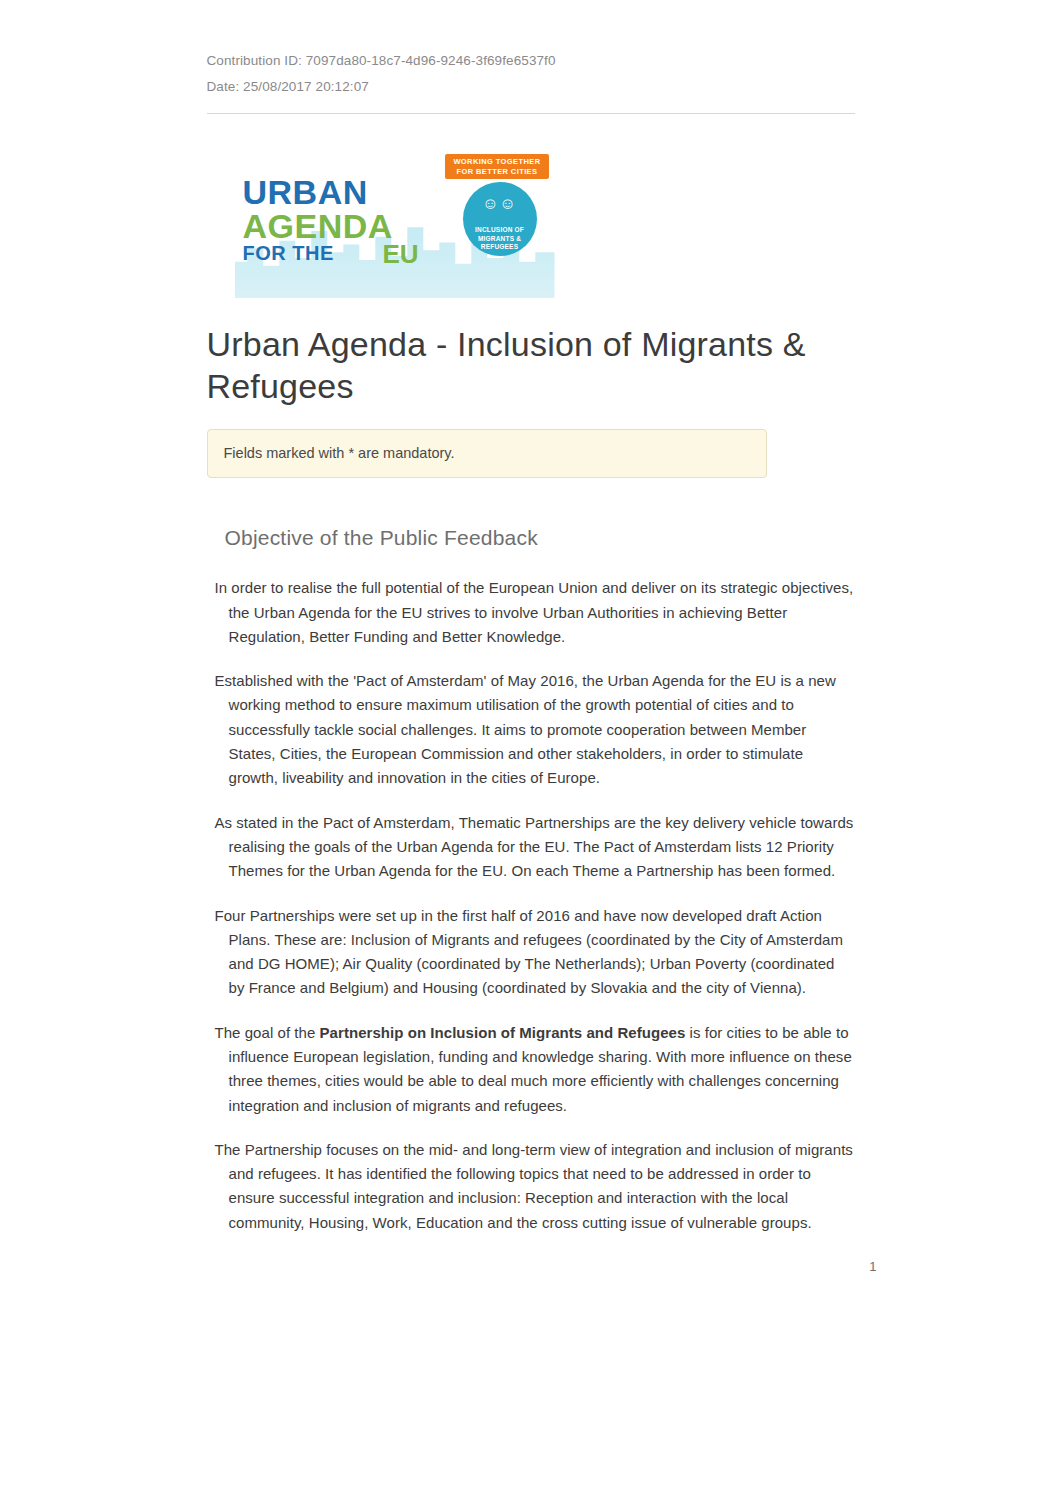Contribution ID: 7097da80-18c7-4d96-9246-3f69fe6537f0
Date: 25/08/2017 20:12:07
URBAN
AGENDA
FOR THE
EU
Working together
for better cities
☺☺
Inclusion of
migrants &
refugees
Urban Agenda - Inclusion of Migrants &
Refugees
Fields marked with * are mandatory.
Objective of the Public Feedback
In order to realise the full potential of the European Union and deliver on its strategic objectives, the Urban Agenda for the EU strives to involve Urban Authorities in achieving Better Regulation, Better Funding and Better Knowledge.
Established with the 'Pact of Amsterdam' of May 2016, the Urban Agenda for the EU is a new working method to ensure maximum utilisation of the growth potential of cities and to successfully tackle social challenges. It aims to promote cooperation between Member States, Cities, the European Commission and other stakeholders, in order to stimulate growth, liveability and innovation in the cities of Europe.
As stated in the Pact of Amsterdam, Thematic Partnerships are the key delivery vehicle towards realising the goals of the Urban Agenda for the EU. The Pact of Amsterdam lists 12 Priority Themes for the Urban Agenda for the EU. On each Theme a Partnership has been formed.
Four Partnerships were set up in the first half of 2016 and have now developed draft Action Plans. These are: Inclusion of Migrants and refugees (coordinated by the City of Amsterdam and DG HOME); Air Quality (coordinated by The Netherlands); Urban Poverty (coordinated by France and Belgium) and Housing (coordinated by Slovakia and the city of Vienna).
The goal of the Partnership on Inclusion of Migrants and Refugees is for cities to be able to influence European legislation, funding and knowledge sharing. With more influence on these three themes, cities would be able to deal much more efficiently with challenges concerning integration and inclusion of migrants and refugees.
The Partnership focuses on the mid- and long-term view of integration and inclusion of migrants and refugees. It has identified the following topics that need to be addressed in order to ensure successful integration and inclusion: Reception and interaction with the local community, Housing, Work, Education and the cross cutting issue of vulnerable groups.
1